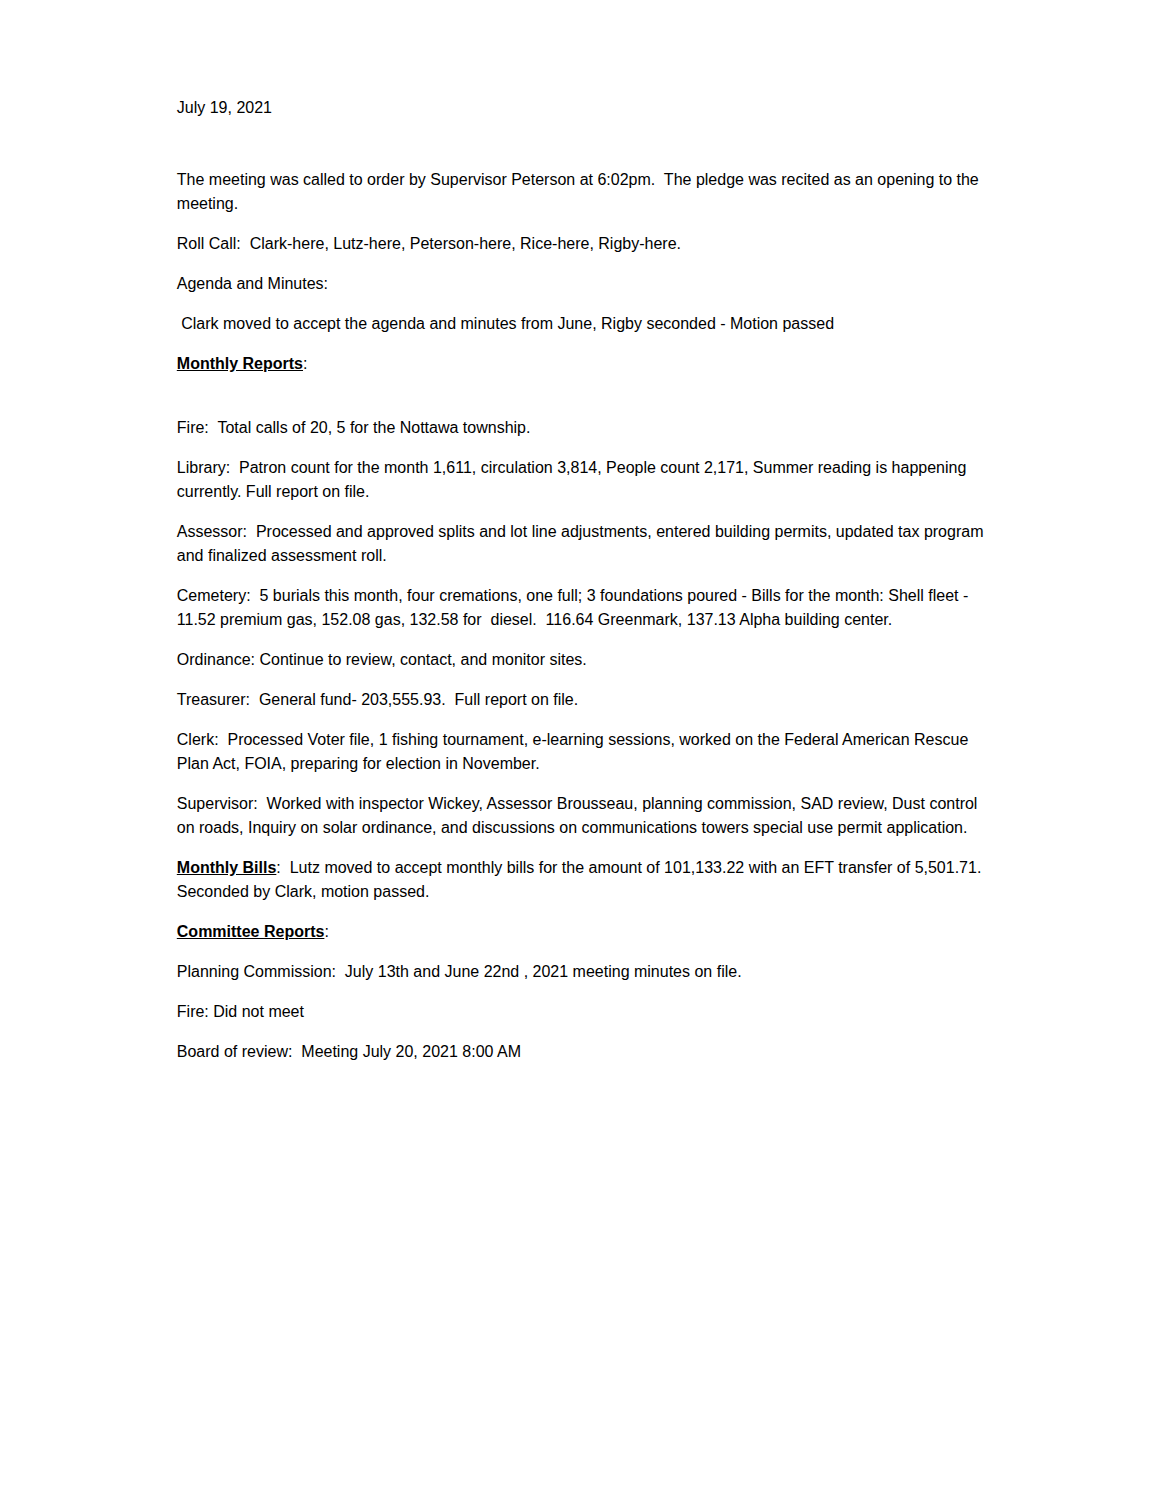July 19, 2021
The meeting was called to order by Supervisor Peterson at 6:02pm. The pledge was recited as an opening to the meeting.
Roll Call: Clark-here, Lutz-here, Peterson-here, Rice-here, Rigby-here.
Agenda and Minutes:
Clark moved to accept the agenda and minutes from June, Rigby seconded - Motion passed
Monthly Reports:
Fire: Total calls of 20, 5 for the Nottawa township.
Library: Patron count for the month 1,611, circulation 3,814, People count 2,171, Summer reading is happening currently. Full report on file.
Assessor: Processed and approved splits and lot line adjustments, entered building permits, updated tax program and finalized assessment roll.
Cemetery: 5 burials this month, four cremations, one full; 3 foundations poured - Bills for the month: Shell fleet - 11.52 premium gas, 152.08 gas, 132.58 for diesel. 116.64 Greenmark, 137.13 Alpha building center.
Ordinance: Continue to review, contact, and monitor sites.
Treasurer: General fund- 203,555.93. Full report on file.
Clerk: Processed Voter file, 1 fishing tournament, e-learning sessions, worked on the Federal American Rescue Plan Act, FOIA, preparing for election in November.
Supervisor: Worked with inspector Wickey, Assessor Brousseau, planning commission, SAD review, Dust control on roads, Inquiry on solar ordinance, and discussions on communications towers special use permit application.
Monthly Bills: Lutz moved to accept monthly bills for the amount of 101,133.22 with an EFT transfer of 5,501.71. Seconded by Clark, motion passed.
Committee Reports:
Planning Commission: July 13th and June 22nd , 2021 meeting minutes on file.
Fire: Did not meet
Board of review: Meeting July 20, 2021 8:00 AM